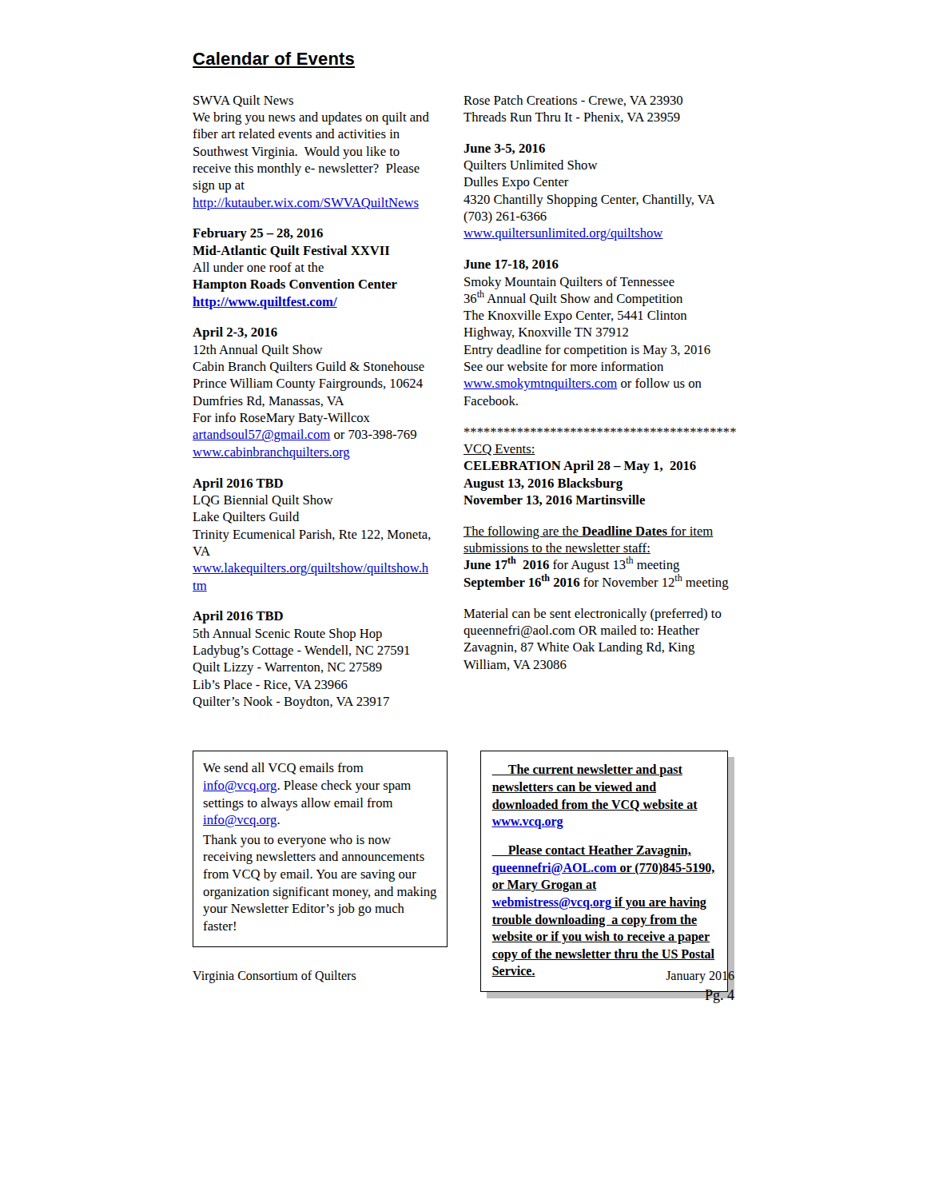Calendar of Events
SWVA Quilt News
We bring you news and updates on quilt and fiber art related events and activities in Southwest Virginia. Would you like to receive this monthly e- newsletter? Please sign up at http://kutauber.wix.com/SWVAQuiltNews
February 25 – 28, 2016
Mid-Atlantic Quilt Festival XXVII
All under one roof at the
Hampton Roads Convention Center
http://www.quiltfest.com/
April 2-3, 2016
12th Annual Quilt Show
Cabin Branch Quilters Guild & Stonehouse
Prince William County Fairgrounds, 10624 Dumfries Rd, Manassas, VA
For info RoseMary Baty-Willcox
artandsoul57@gmail.com or 703-398-769
www.cabinbranchquilters.org
April 2016 TBD
LQG Biennial Quilt Show
Lake Quilters Guild
Trinity Ecumenical Parish, Rte 122, Moneta, VA
www.lakequilters.org/quiltshow/quiltshow.htm
April 2016 TBD
5th Annual Scenic Route Shop Hop
Ladybug’s Cottage - Wendell, NC 27591
Quilt Lizzy - Warrenton, NC 27589
Lib’s Place - Rice, VA 23966
Quilter’s Nook - Boydton, VA 23917
Rose Patch Creations - Crewe, VA 23930
Threads Run Thru It - Phenix, VA 23959
June 3-5, 2016
Quilters Unlimited Show
Dulles Expo Center
4320 Chantilly Shopping Center, Chantilly, VA
(703) 261-6366
www.quiltersunlimited.org/quiltshow
June 17-18, 2016
Smoky Mountain Quilters of Tennessee
36th Annual Quilt Show and Competition
The Knoxville Expo Center, 5441 Clinton Highway, Knoxville TN 37912
Entry deadline for competition is May 3, 2016
See our website for more information
www.smokymtnquilters.com or follow us on Facebook.
*****************************************
VCQ Events:
CELEBRATION April 28 – May 1, 2016
August 13, 2016 Blacksburg
November 13, 2016 Martinsville
The following are the Deadline Dates for item submissions to the newsletter staff:
June 17th 2016 for August 13th meeting
September 16th 2016 for November 12th meeting
Material can be sent electronically (preferred) to queennefri@aol.com OR mailed to: Heather Zavagnin, 87 White Oak Landing Rd, King William, VA 23086
We send all VCQ emails from info@vcq.org. Please check your spam settings to always allow email from info@vcq.org.
Thank you to everyone who is now receiving newsletters and announcements from VCQ by email. You are saving our organization significant money, and making your Newsletter Editor’s job go much faster!
The current newsletter and past newsletters can be viewed and downloaded from the VCQ website at www.vcq.org
Please contact Heather Zavagnin, queennefri@AOL.com or (770)845-5190, or Mary Grogan at webmistress@vcq.org if you are having trouble downloading a copy from the website or if you wish to receive a paper copy of the newsletter thru the US Postal Service.
Virginia Consortium of Quilters
January 2016
Pg. 4